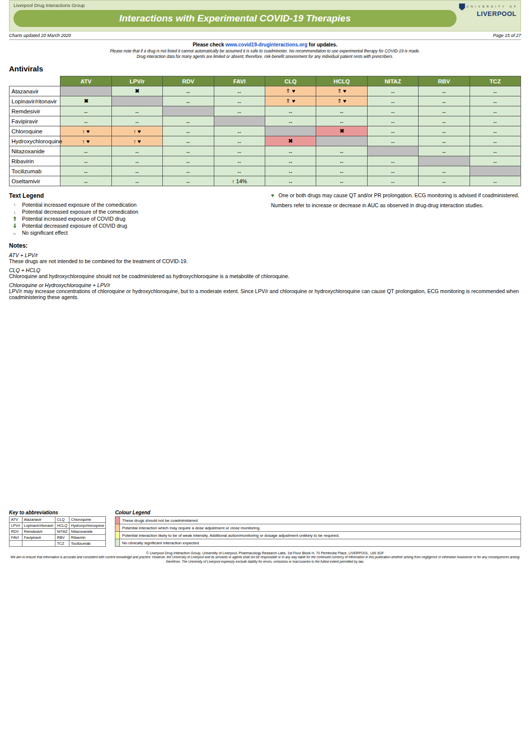U N I V E R S I T Y O F
LIVERPOOL
Liverpool Drug Interactions Group
Interactions with Experimental COVID-19 Therapies
Charts updated 20 March 2020 Page 15 of 27
Please check www.covid19-druginteractions.org for updates.
Please note that if a drug is not listed it cannot automatically be assumed it is safe to coadminister. No recommendation to use experimental therapy for COVID-19 is made.
Drug interaction data for many agents are limited or absent; therefore, risk-benefit assessment for any individual patient rests with prescribers.
Antivirals
| | ATV | LPV/r | RDV | FAVI | CLQ | HCLQ | NITAZ | RBV | TCZ |
| --- | --- | --- | --- | --- | --- | --- | --- | --- | --- |
| Atazanavir | | ✖ | ↔ | ↔ | ⇑ ♥ | ⇑ ♥ | ↔ | ↔ | ↔ |
| Lopinavir/ritonavir | ✖ | | ↔ | ↔ | ⇑ ♥ | ⇑ ♥ | ↔ | ↔ | ↔ |
| Remdesivir | ↔ | ↔ | | ↔ | ↔ | ↔ | ↔ | ↔ | ↔ |
| Favipiravir | ↔ | ↔ | ↔ | | ↔ | ↔ | ↔ | ↔ | ↔ |
| Chloroquine | ↑ ♥ | ↑ ♥ | ↔ | ↔ | | ✖ | ↔ | ↔ | ↔ |
| Hydroxychloroquine | ↑ ♥ | ↑ ♥ | ↔ | ↔ | ✖ | | ↔ | ↔ | ↔ |
| Nitazoxanide | ↔ | ↔ | ↔ | ↔ | ↔ | ↔ | | ↔ | ↔ |
| Ribavirin | ↔ | ↔ | ↔ | ↔ | ↔ | ↔ | ↔ | | ↔ |
| Tocilizumab | ↔ | ↔ | ↔ | ↔ | ↔ | ↔ | ↔ | ↔ | |
| Oseltamivir | ↔ | ↔ | ↔ | ↑ 14% | ↔ | ↔ | ↔ | ↔ | ↔ |
Text Legend
| ↑ | Potential increased exposure of the comedication |
| ↓ | Potential decreased exposure of the comedication |
| ⇑ | Potential increased exposure of COVID drug |
| ⇓ | Potential decreased exposure of COVID drug |
| ↔ | No significant effect |
♥ One or both drugs may cause QT and/or PR prolongation. ECG monitoring is advised if coadministered.
Numbers refer to increase or decrease in AUC as observed in drug-drug interaction studies.
Notes:
ATV + LPV/r
These drugs are not intended to be combined for the treatment of COVID-19.
CLQ + HCLQ
Chloroquine and hydroxychloroquine should not be coadministered as hydroxychloroquine is a metabolite of chloroquine.
Chloroquine or Hydroxychloroquine + LPV/r
LPV/r may increase concentrations of chloroquine or hydroxychloroquine, but to a moderate extent. Since LPV/r and chloroquine or hydroxychloroquine can cause QT prolongation, ECG monitoring is recommended when coadministering these agents.
Key to abbreviations
| ATV | Atazanavir | CLQ | Chloroquine |
| LPV/r | Lopinavir/ritonavir | HCLQ | Hydroxychloroquine |
| RDV | Remdesivir | NITAZ | Nitazoxanide |
| FAVI | Favipiravir | RBV | Ribavirin |
| | | TCZ | Tocilizumab |
Colour Legend
| | These drugs should not be coadministered |
| | Potential interaction which may require a dose adjustment or close monitoring. |
| | Potential interaction likely to be of weak intensity. Additional action/monitoring or dosage adjustment unlikely to be required. |
| | No clinically significant interaction expected |
© Liverpool Drug Interaction Group, University of Liverpool, Pharmacology Research Labs, 1st Floor Block H, 70 Pembroke Place, LIVERPOOL, L69 3GF
We aim to ensure that information is accurate and consistent with current knowledge and practice. However, the University of Liverpool and its servants or agents shall not be responsible or in any way liable for the continued currency of information in this publication whether arising from negligence or otherwise howsoever or for any consequences arising therefrom. The University of Liverpool expressly exclude liability for errors, omissions or inaccuracies to the fullest extent permitted by law.